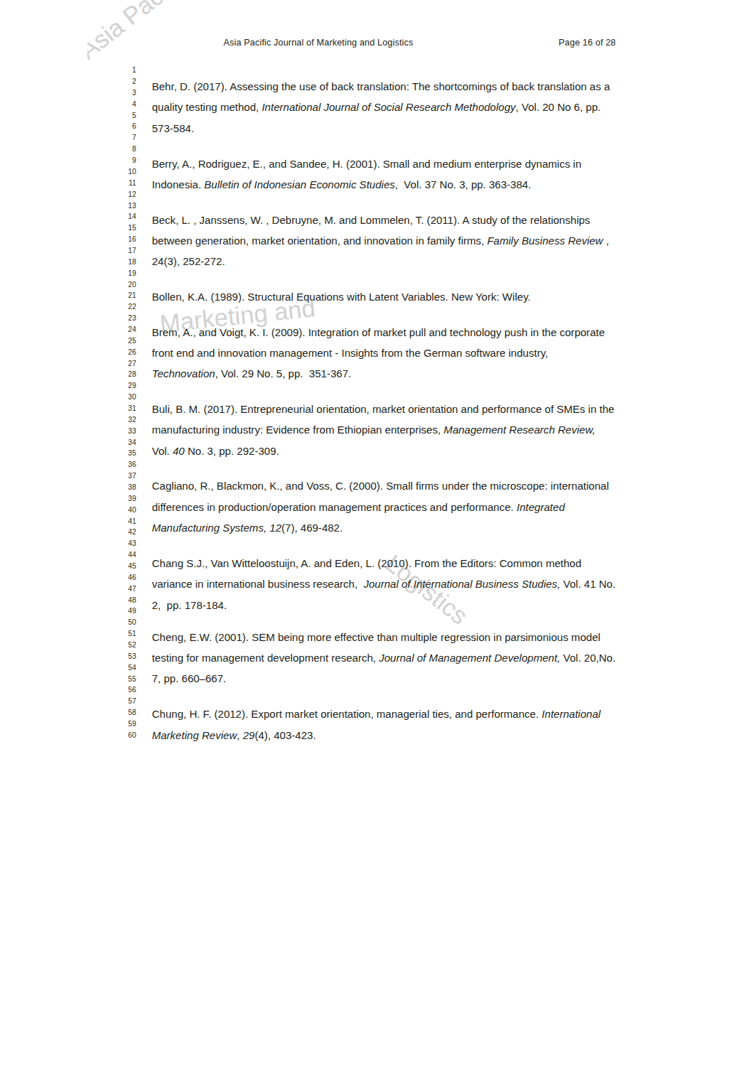Asia Pacific Journal of Marketing and Logistics
Page 16 of 28
12345678910 11121314151617181920 21222324252627282930 31323334353637383940 41424344454647484950 51525354555657585960
Asia Pacific Journal of
Marketing and
Logistics
Behr, D. (2017). Assessing the use of back translation: The shortcomings of back translation as a quality testing method, International Journal of Social Research Methodology, Vol. 20 No 6, pp. 573-584.
Berry, A., Rodriguez, E., and Sandee, H. (2001). Small and medium enterprise dynamics in Indonesia. Bulletin of Indonesian Economic Studies, Vol. 37 No. 3, pp. 363-384.
Beck, L. , Janssens, W. , Debruyne, M. and Lommelen, T. (2011). A study of the relationships between generation, market orientation, and innovation in family firms, Family Business Review , 24(3), 252-272.
Bollen, K.A. (1989). Structural Equations with Latent Variables. New York: Wiley.
Brem, A., and Voigt, K. I. (2009). Integration of market pull and technology push in the corporate front end and innovation management - Insights from the German software industry, Technovation, Vol. 29 No. 5, pp. 351-367.
Buli, B. M. (2017). Entrepreneurial orientation, market orientation and performance of SMEs in the manufacturing industry: Evidence from Ethiopian enterprises, Management Research Review, Vol. 40 No. 3, pp. 292-309.
Cagliano, R., Blackmon, K., and Voss, C. (2000). Small firms under the microscope: international differences in production/operation management practices and performance. Integrated Manufacturing Systems, 12(7), 469-482.
Chang S.J., Van Witteloostuijn, A. and Eden, L. (2010). From the Editors: Common method variance in international business research, Journal of International Business Studies, Vol. 41 No. 2, pp. 178-184.
Cheng, E.W. (2001). SEM being more effective than multiple regression in parsimonious model testing for management development research, Journal of Management Development, Vol. 20,No. 7, pp. 660–667.
Chung, H. F. (2012). Export market orientation, managerial ties, and performance. International Marketing Review, 29(4), 403-423.